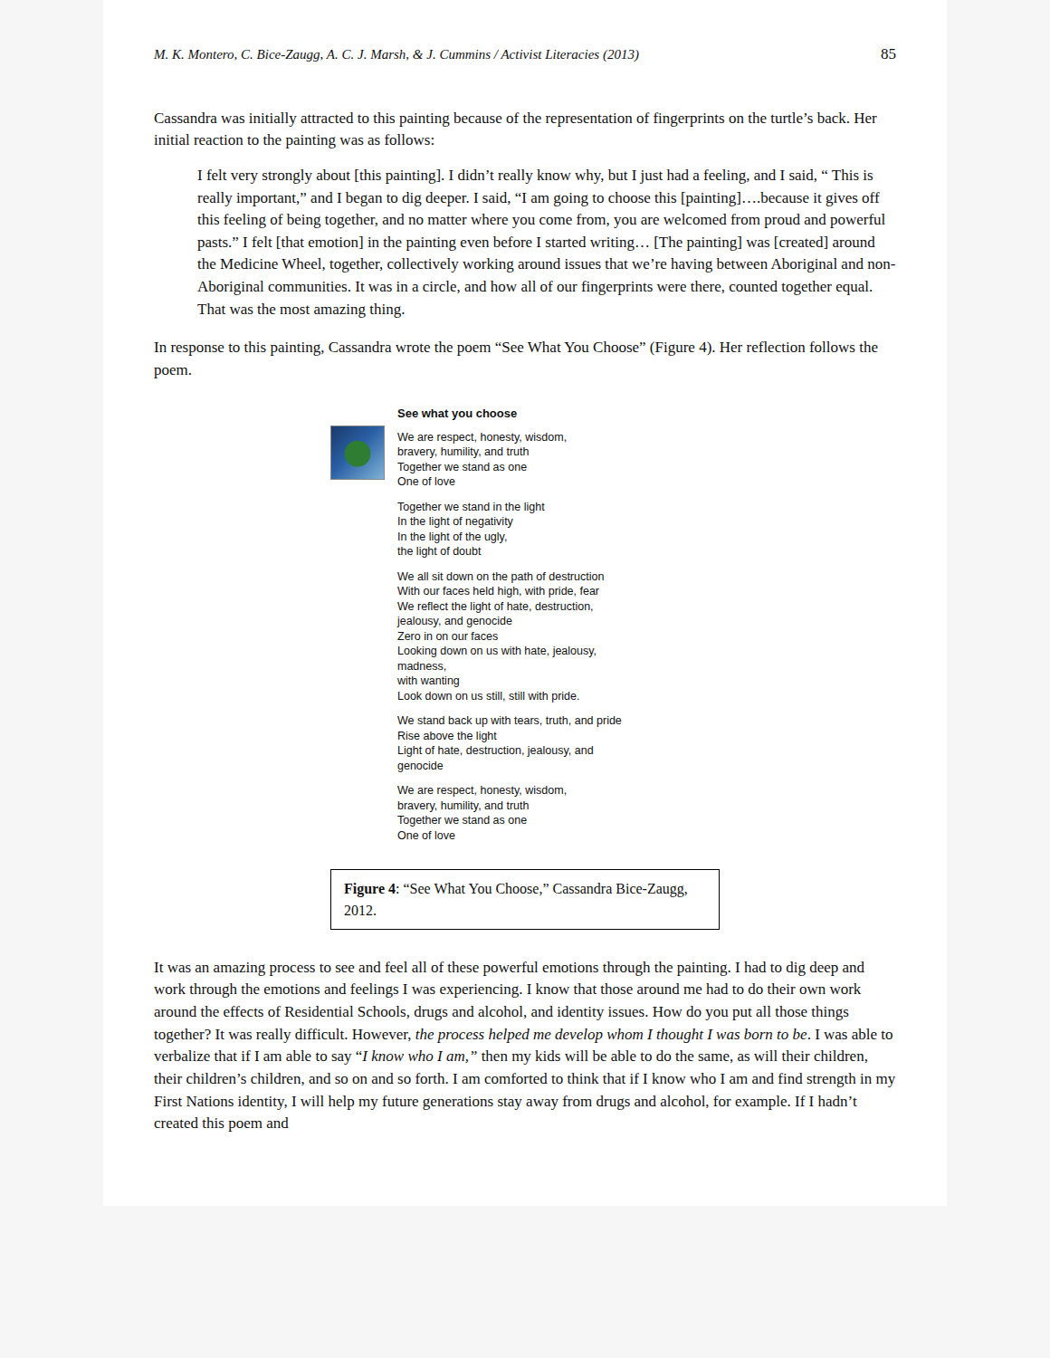M. K. Montero, C. Bice-Zaugg, A. C. J. Marsh, & J. Cummins / Activist Literacies (2013) 85
Cassandra was initially attracted to this painting because of the representation of fingerprints on the turtle’s back. Her initial reaction to the painting was as follows:
I felt very strongly about [this painting]. I didn’t really know why, but I just had a feeling, and I said, “ This is really important,” and I began to dig deeper. I said, “I am going to choose this [painting]….because it gives off this feeling of being together, and no matter where you come from, you are welcomed from proud and powerful pasts.” I felt [that emotion] in the painting even before I started writing… [The painting] was [created] around the Medicine Wheel, together, collectively working around issues that we’re having between Aboriginal and non-Aboriginal communities. It was in a circle, and how all of our fingerprints were there, counted together equal. That was the most amazing thing.
In response to this painting, Cassandra wrote the poem “See What You Choose” (Figure 4). Her reflection follows the poem.
See what you choose
We are respect, honesty, wisdom,
bravery, humility, and truth
Together we stand as one
One of love
Together we stand in the light
In the light of negativity
In the light of the ugly,
the light of doubt
We all sit down on the path of destruction
With our faces held high, with pride, fear
We reflect the light of hate, destruction,
jealousy, and genocide
Zero in on our faces
Looking down on us with hate, jealousy,
madness,
with wanting
Look down on us still, still with pride.
We stand back up with tears, truth, and pride
Rise above the light
Light of hate, destruction, jealousy, and
genocide
We are respect, honesty, wisdom,
bravery, humility, and truth
Together we stand as one
One of love
Figure 4: “See What You Choose,” Cassandra Bice-Zaugg, 2012.
It was an amazing process to see and feel all of these powerful emotions through the painting. I had to dig deep and work through the emotions and feelings I was experiencing. I know that those around me had to do their own work around the effects of Residential Schools, drugs and alcohol, and identity issues. How do you put all those things together? It was really difficult. However, the process helped me develop whom I thought I was born to be. I was able to verbalize that if I am able to say “I know who I am,” then my kids will be able to do the same, as will their children, their children’s children, and so on and so forth. I am comforted to think that if I know who I am and find strength in my First Nations identity, I will help my future generations stay away from drugs and alcohol, for example. If I hadn’t created this poem and